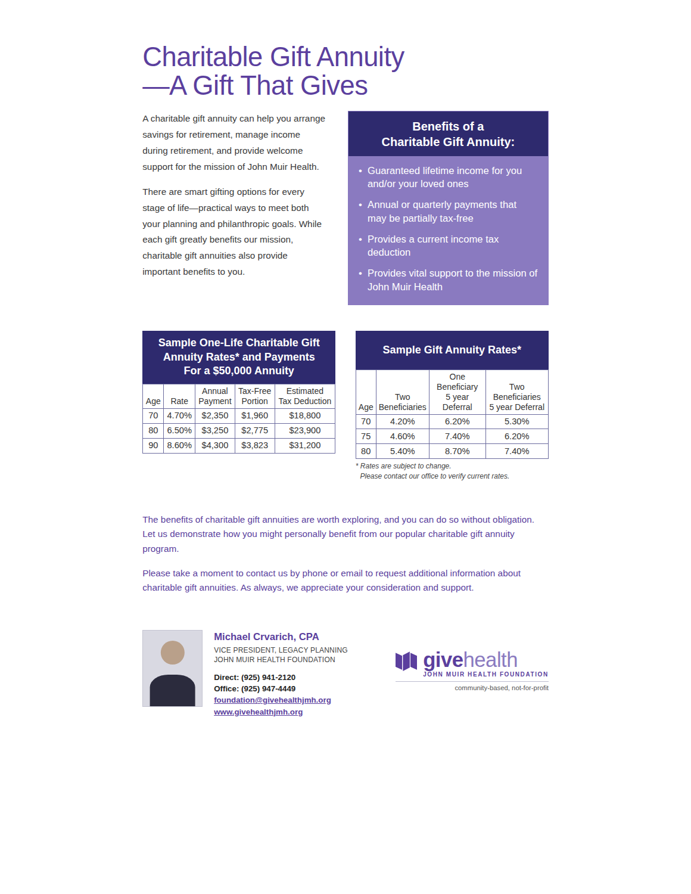Charitable Gift Annuity
—A Gift That Gives
A charitable gift annuity can help you arrange savings for retirement, manage income during retirement, and provide welcome support for the mission of John Muir Health.
There are smart gifting options for every stage of life—practical ways to meet both your planning and philanthropic goals. While each gift greatly benefits our mission, charitable gift annuities also provide important benefits to you.
Benefits of a
Charitable Gift Annuity:
Guaranteed lifetime income for you and/or your loved ones
Annual or quarterly payments that may be partially tax-free
Provides a current income tax deduction
Provides vital support to the mission of John Muir Health
Sample One-Life Charitable Gift
Annuity Rates* and Payments
For a $50,000 Annuity
| Age | Rate | Annual Payment | Tax-Free Portion | Estimated Tax Deduction |
| --- | --- | --- | --- | --- |
| 70 | 4.70% | $2,350 | $1,960 | $18,800 |
| 80 | 6.50% | $3,250 | $2,775 | $23,900 |
| 90 | 8.60% | $4,300 | $3,823 | $31,200 |
Sample Gift Annuity Rates*
| Age | Two Beneficiaries | One Beneficiary 5 year Deferral | Two Beneficiaries 5 year Deferral |
| --- | --- | --- | --- |
| 70 | 4.20% | 6.20% | 5.30% |
| 75 | 4.60% | 7.40% | 6.20% |
| 80 | 5.40% | 8.70% | 7.40% |
* Rates are subject to change. Please contact our office to verify current rates.
The benefits of charitable gift annuities are worth exploring, and you can do so without obligation. Let us demonstrate how you might personally benefit from our popular charitable gift annuity program.
Please take a moment to contact us by phone or email to request additional information about charitable gift annuities. As always, we appreciate your consideration and support.
Michael Crvarich, CPA
Vice President, Legacy Planning
John Muir Health Foundation
Direct: (925) 941-2120
Office: (925) 947-4449
foundation@givehealthjmh.org www.givehealthjmh.org
givehealth
JOHN MUIR HEALTH FOUNDATION
community-based, not-for-profit